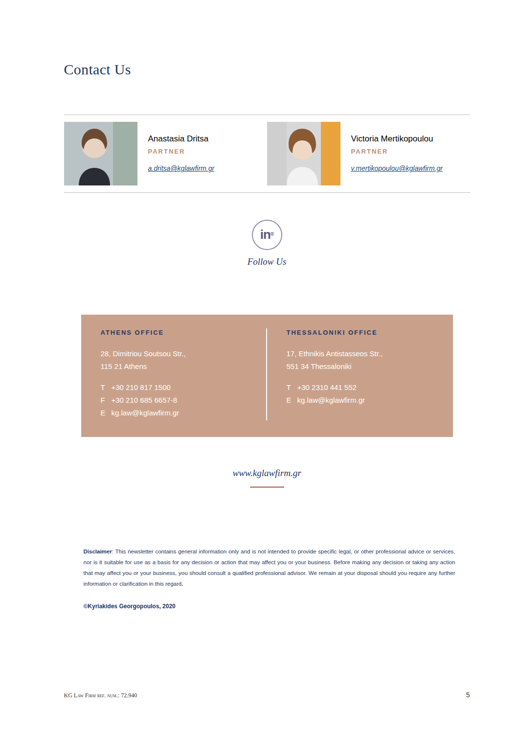Contact Us
Anastasia Dritsa
PARTNER
a.dritsa@kglawfirm.gr
Victoria Mertikopoulou
PARTNER
v.mertikopoulou@kglawfirm.gr
in®
Follow Us
ATHENS OFFICE
28, Dimitriou Soutsou Str.,
115 21 Athens
T+30 210 817 1500
F+30 210 685 6657-8
Ekg.law@kglawfirm.gr
THESSALONIKI OFFICE
17, Ethnikis Antistasseos Str.,
551 34 Thessaloniki
T+30 2310 441 552
Ekg.law@kglawfirm.gr
www.kglawfirm.gr
Disclaimer: This newsletter contains general information only and is not intended to provide specific legal, or other professional advice or services, nor is it suitable for use as a basis for any decision or action that may affect you or your business. Before making any decision or taking any action that may affect you or your business, you should consult a qualified professional advisor. We remain at your disposal should you require any further information or clarification in this regard.
©Kyriakides Georgopoulos, 2020
KG Law Firm ref. num.: 72.940
5